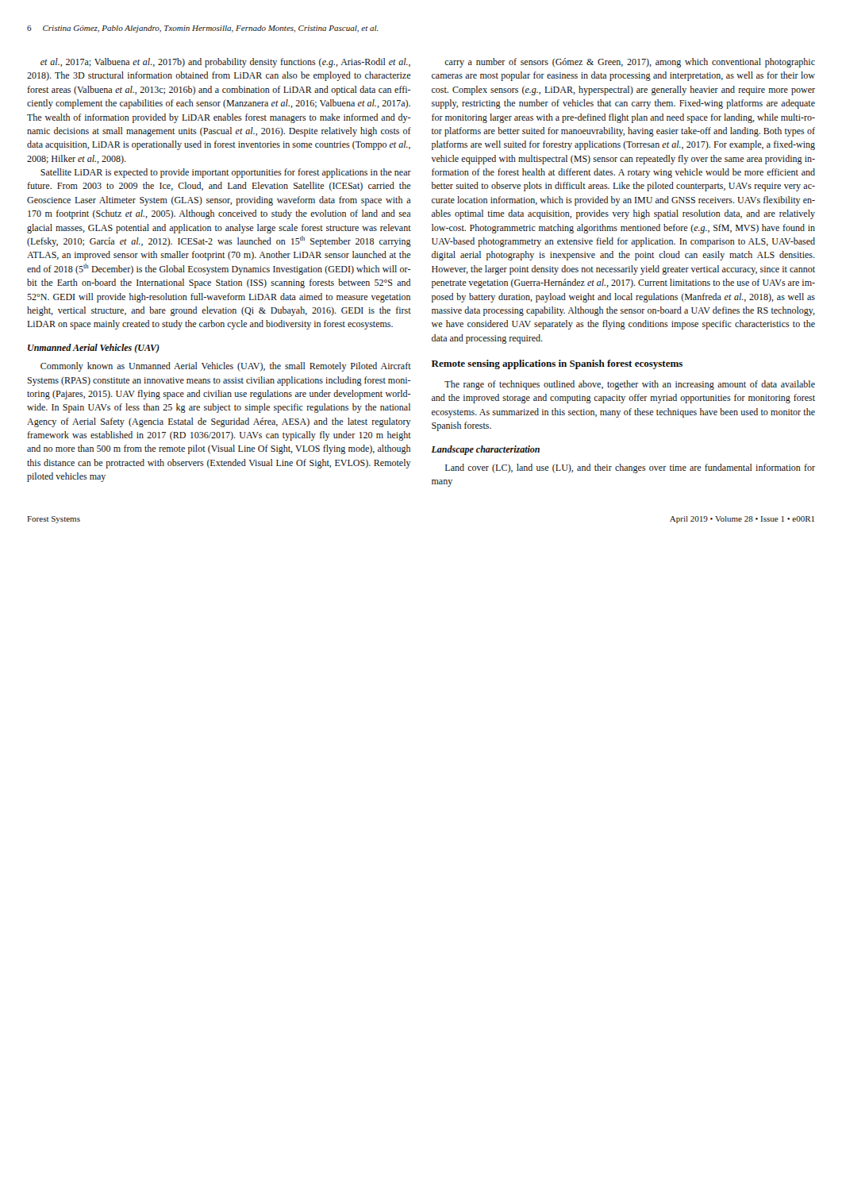6 Cristina Gómez, Pablo Alejandro, Txomin Hermosilla, Fernado Montes, Cristina Pascual, et al.
et al., 2017a; Valbuena et al., 2017b) and probability density functions (e.g., Arias-Rodil et al., 2018). The 3D structural information obtained from LiDAR can also be employed to characterize forest areas (Valbuena et al., 2013c; 2016b) and a combination of LiDAR and optical data can efficiently complement the capabilities of each sensor (Manzanera et al., 2016; Valbuena et al., 2017a). The wealth of information provided by LiDAR enables forest managers to make informed and dynamic decisions at small management units (Pascual et al., 2016). Despite relatively high costs of data acquisition, LiDAR is operationally used in forest inventories in some countries (Tomppo et al., 2008; Hilker et al., 2008).
Satellite LiDAR is expected to provide important opportunities for forest applications in the near future. From 2003 to 2009 the Ice, Cloud, and Land Elevation Satellite (ICESat) carried the Geoscience Laser Altimeter System (GLAS) sensor, providing waveform data from space with a 170 m footprint (Schutz et al., 2005). Although conceived to study the evolution of land and sea glacial masses, GLAS potential and application to analyse large scale forest structure was relevant (Lefsky, 2010; García et al., 2012). ICESat-2 was launched on 15th September 2018 carrying ATLAS, an improved sensor with smaller footprint (70 m). Another LiDAR sensor launched at the end of 2018 (5th December) is the Global Ecosystem Dynamics Investigation (GEDI) which will orbit the Earth on-board the International Space Station (ISS) scanning forests between 52°S and 52°N. GEDI will provide high-resolution full-waveform LiDAR data aimed to measure vegetation height, vertical structure, and bare ground elevation (Qi & Dubayah, 2016). GEDI is the first LiDAR on space mainly created to study the carbon cycle and biodiversity in forest ecosystems.
Unmanned Aerial Vehicles (UAV)
Commonly known as Unmanned Aerial Vehicles (UAV), the small Remotely Piloted Aircraft Systems (RPAS) constitute an innovative means to assist civilian applications including forest monitoring (Pajares, 2015). UAV flying space and civilian use regulations are under development worldwide. In Spain UAVs of less than 25 kg are subject to simple specific regulations by the national Agency of Aerial Safety (Agencia Estatal de Seguridad Aérea, AESA) and the latest regulatory framework was established in 2017 (RD 1036/2017). UAVs can typically fly under 120 m height and no more than 500 m from the remote pilot (Visual Line Of Sight, VLOS flying mode), although this distance can be protracted with observers (Extended Visual Line Of Sight, EVLOS). Remotely piloted vehicles may
carry a number of sensors (Gómez & Green, 2017), among which conventional photographic cameras are most popular for easiness in data processing and interpretation, as well as for their low cost. Complex sensors (e.g., LiDAR, hyperspectral) are generally heavier and require more power supply, restricting the number of vehicles that can carry them. Fixed-wing platforms are adequate for monitoring larger areas with a pre-defined flight plan and need space for landing, while multi-rotor platforms are better suited for manoeuvrability, having easier take-off and landing. Both types of platforms are well suited for forestry applications (Torresan et al., 2017). For example, a fixed-wing vehicle equipped with multispectral (MS) sensor can repeatedly fly over the same area providing information of the forest health at different dates. A rotary wing vehicle would be more efficient and better suited to observe plots in difficult areas. Like the piloted counterparts, UAVs require very accurate location information, which is provided by an IMU and GNSS receivers. UAVs flexibility enables optimal time data acquisition, provides very high spatial resolution data, and are relatively low-cost. Photogrammetric matching algorithms mentioned before (e.g., SfM, MVS) have found in UAV-based photogrammetry an extensive field for application. In comparison to ALS, UAV-based digital aerial photography is inexpensive and the point cloud can easily match ALS densities. However, the larger point density does not necessarily yield greater vertical accuracy, since it cannot penetrate vegetation (Guerra-Hernández et al., 2017). Current limitations to the use of UAVs are imposed by battery duration, payload weight and local regulations (Manfreda et al., 2018), as well as massive data processing capability. Although the sensor on-board a UAV defines the RS technology, we have considered UAV separately as the flying conditions impose specific characteristics to the data and processing required.
Remote sensing applications in Spanish forest ecosystems
The range of techniques outlined above, together with an increasing amount of data available and the improved storage and computing capacity offer myriad opportunities for monitoring forest ecosystems. As summarized in this section, many of these techniques have been used to monitor the Spanish forests.
Landscape characterization
Land cover (LC), land use (LU), and their changes over time are fundamental information for many
Forest Systems April 2019 • Volume 28 • Issue 1 • e00R1